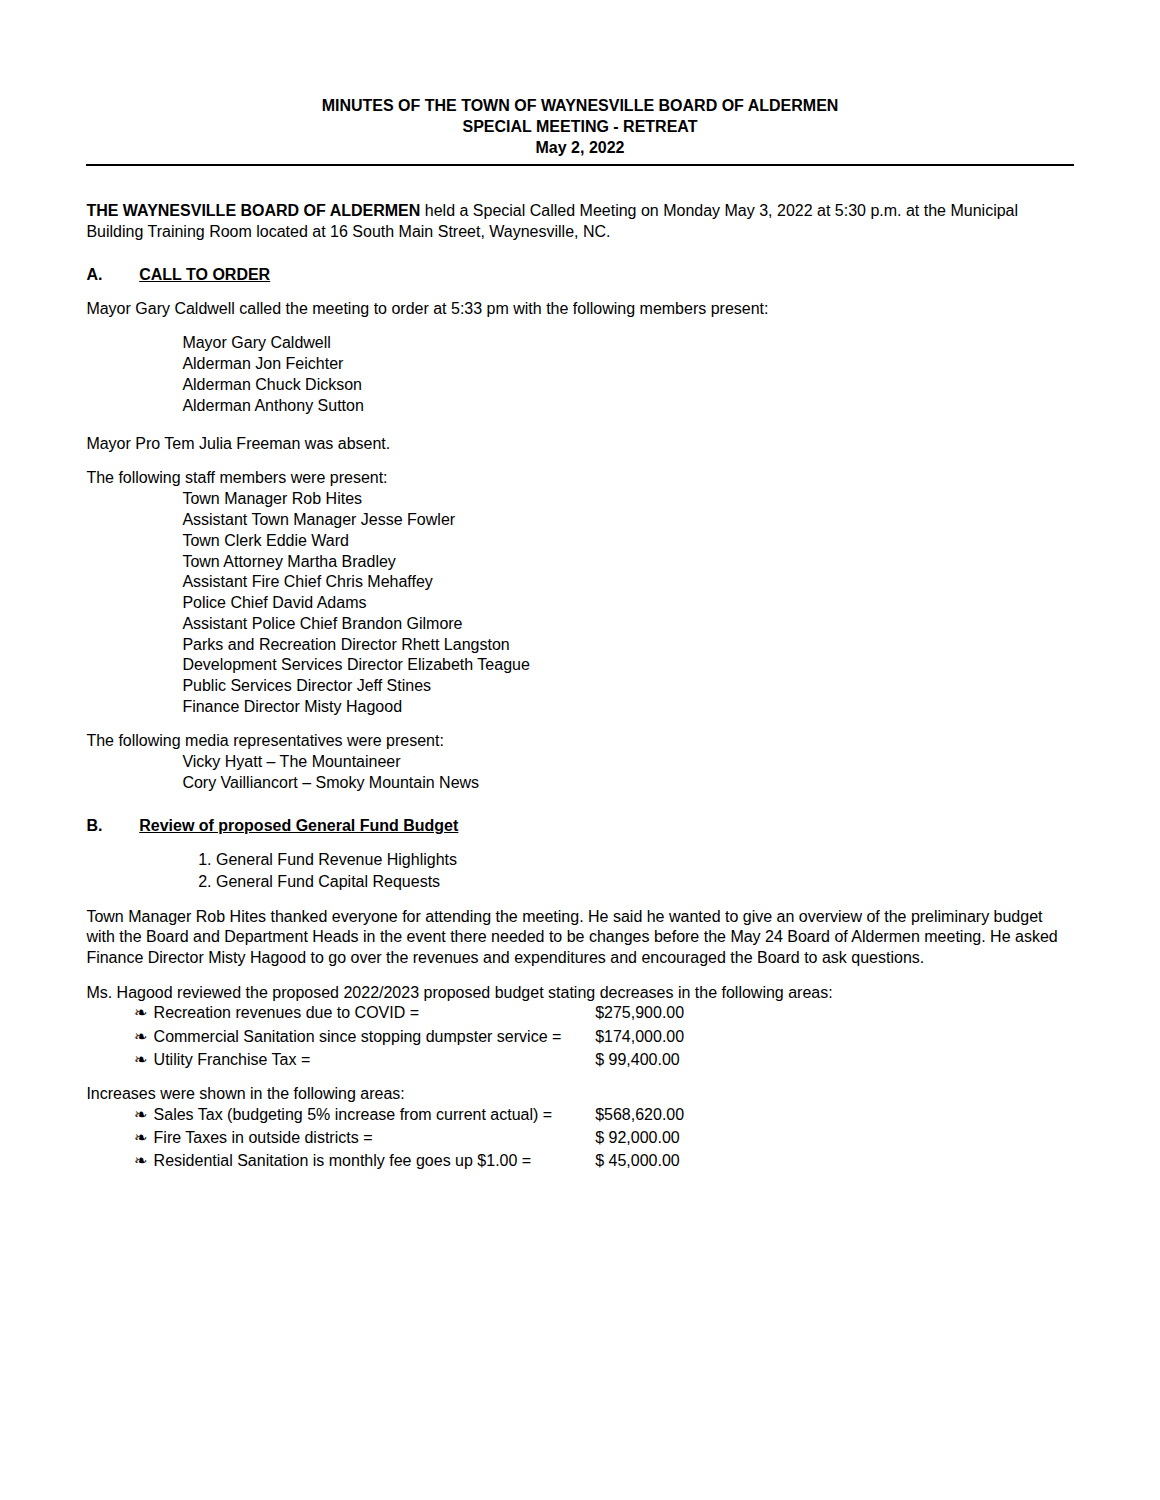MINUTES OF THE TOWN OF WAYNESVILLE BOARD OF ALDERMEN
SPECIAL MEETING - RETREAT
May 2, 2022
THE WAYNESVILLE BOARD OF ALDERMEN held a Special Called Meeting on Monday May 3, 2022 at 5:30 p.m. at the Municipal Building Training Room located at 16 South Main Street, Waynesville, NC.
A. CALL TO ORDER
Mayor Gary Caldwell called the meeting to order at 5:33 pm with the following members present:
Mayor Gary Caldwell
Alderman Jon Feichter
Alderman Chuck Dickson
Alderman Anthony Sutton
Mayor Pro Tem Julia Freeman was absent.
The following staff members were present:
Town Manager Rob Hites
Assistant Town Manager Jesse Fowler
Town Clerk Eddie Ward
Town Attorney Martha Bradley
Assistant Fire Chief Chris Mehaffey
Police Chief David Adams
Assistant Police Chief Brandon Gilmore
Parks and Recreation Director Rhett Langston
Development Services Director Elizabeth Teague
Public Services Director Jeff Stines
Finance Director Misty Hagood
The following media representatives were present:
Vicky Hyatt – The Mountaineer
Cory Vailliancort – Smoky Mountain News
B. Review of proposed General Fund Budget
General Fund Revenue Highlights
General Fund Capital Requests
Town Manager Rob Hites thanked everyone for attending the meeting. He said he wanted to give an overview of the preliminary budget with the Board and Department Heads in the event there needed to be changes before the May 24 Board of Aldermen meeting. He asked Finance Director Misty Hagood to go over the revenues and expenditures and encouraged the Board to ask questions.
Ms. Hagood reviewed the proposed 2022/2023 proposed budget stating decreases in the following areas:
❧Recreation revenues due to COVID =$275,900.00
❧Commercial Sanitation since stopping dumpster service =$174,000.00
❧Utility Franchise Tax =$ 99,400.00
Increases were shown in the following areas:
❧Sales Tax (budgeting 5% increase from current actual) =$568,620.00
❧Fire Taxes in outside districts =$ 92,000.00
❧Residential Sanitation is monthly fee goes up $1.00 =$ 45,000.00